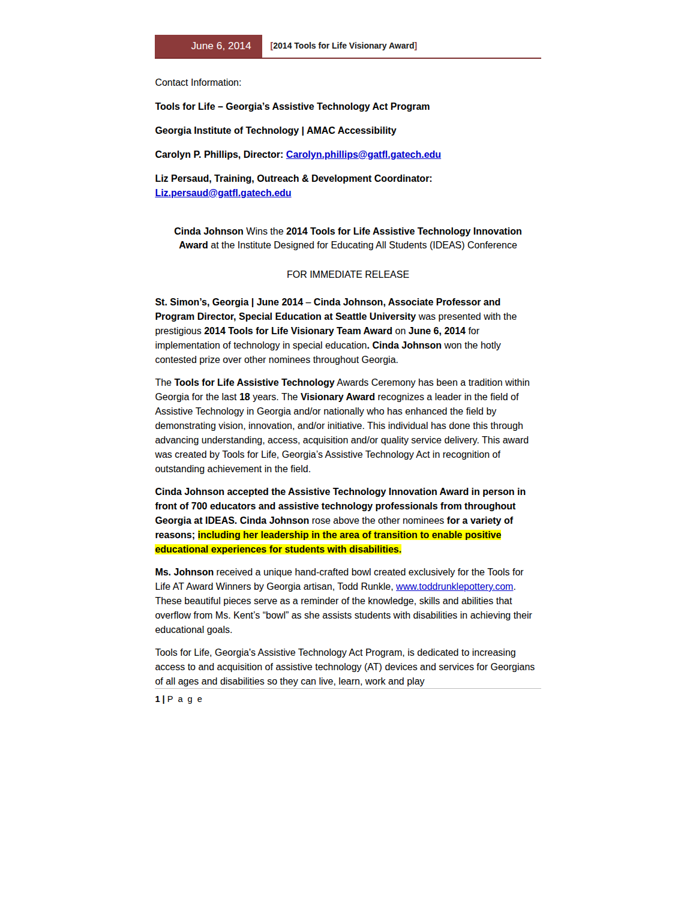June 6, 2014
[2014 Tools for Life Visionary Award]
Contact Information:
Tools for Life – Georgia’s Assistive Technology Act Program
Georgia Institute of Technology | AMAC Accessibility
Carolyn P. Phillips, Director: Carolyn.phillips@gatfl.gatech.edu
Liz Persaud, Training, Outreach & Development Coordinator:
Liz.persaud@gatfl.gatech.edu
Cinda Johnson Wins the 2014 Tools for Life Assistive Technology Innovation Award at the Institute Designed for Educating All Students (IDEAS) Conference
FOR IMMEDIATE RELEASE
St. Simon’s, Georgia | June 2014 – Cinda Johnson, Associate Professor and Program Director, Special Education at Seattle University was presented with the prestigious 2014 Tools for Life Visionary Team Award on June 6, 2014 for implementation of technology in special education. Cinda Johnson won the hotly contested prize over other nominees throughout Georgia.
The Tools for Life Assistive Technology Awards Ceremony has been a tradition within Georgia for the last 18 years. The Visionary Award recognizes a leader in the field of Assistive Technology in Georgia and/or nationally who has enhanced the field by demonstrating vision, innovation, and/or initiative. This individual has done this through advancing understanding, access, acquisition and/or quality service delivery. This award was created by Tools for Life, Georgia’s Assistive Technology Act in recognition of outstanding achievement in the field.
Cinda Johnson accepted the Assistive Technology Innovation Award in person in front of 700 educators and assistive technology professionals from throughout Georgia at IDEAS. Cinda Johnson rose above the other nominees for a variety of reasons; including her leadership in the area of transition to enable positive educational experiences for students with disabilities.
Ms. Johnson received a unique hand-crafted bowl created exclusively for the Tools for Life AT Award Winners by Georgia artisan, Todd Runkle, www.toddrunklepottery.com. These beautiful pieces serve as a reminder of the knowledge, skills and abilities that overflow from Ms. Kent’s “bowl” as she assists students with disabilities in achieving their educational goals.
Tools for Life, Georgia's Assistive Technology Act Program, is dedicated to increasing access to and acquisition of assistive technology (AT) devices and services for Georgians of all ages and disabilities so they can live, learn, work and play
1 | P a g e